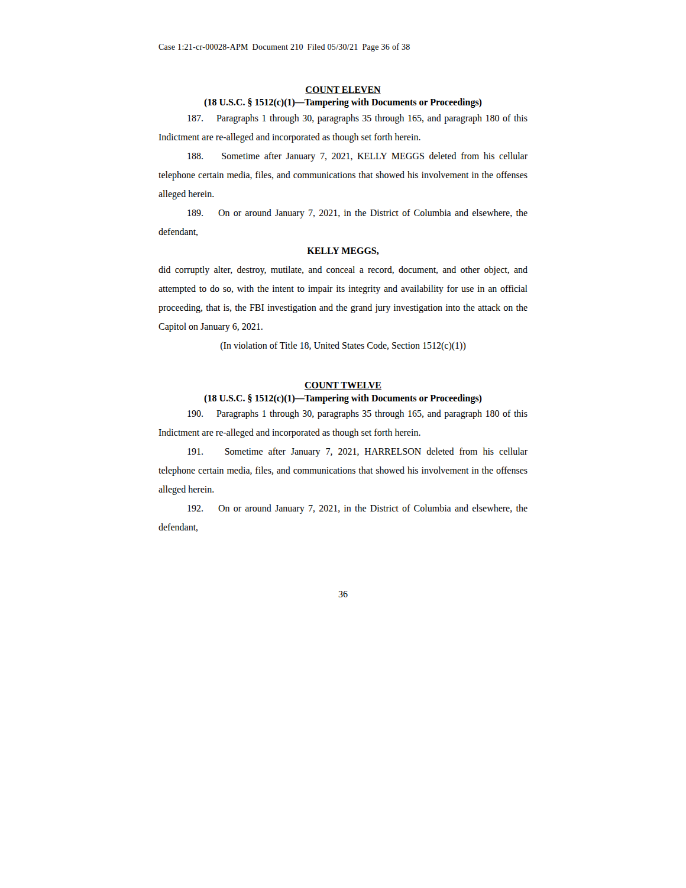Case 1:21-cr-00028-APM Document 210 Filed 05/30/21 Page 36 of 38
COUNT ELEVEN
(18 U.S.C. § 1512(c)(1)—Tampering with Documents or Proceedings)
187. Paragraphs 1 through 30, paragraphs 35 through 165, and paragraph 180 of this Indictment are re-alleged and incorporated as though set forth herein.
188. Sometime after January 7, 2021, KELLY MEGGS deleted from his cellular telephone certain media, files, and communications that showed his involvement in the offenses alleged herein.
189. On or around January 7, 2021, in the District of Columbia and elsewhere, the defendant,
KELLY MEGGS,
did corruptly alter, destroy, mutilate, and conceal a record, document, and other object, and attempted to do so, with the intent to impair its integrity and availability for use in an official proceeding, that is, the FBI investigation and the grand jury investigation into the attack on the Capitol on January 6, 2021.
(In violation of Title 18, United States Code, Section 1512(c)(1))
COUNT TWELVE
(18 U.S.C. § 1512(c)(1)—Tampering with Documents or Proceedings)
190. Paragraphs 1 through 30, paragraphs 35 through 165, and paragraph 180 of this Indictment are re-alleged and incorporated as though set forth herein.
191. Sometime after January 7, 2021, HARRELSON deleted from his cellular telephone certain media, files, and communications that showed his involvement in the offenses alleged herein.
192. On or around January 7, 2021, in the District of Columbia and elsewhere, the defendant,
36